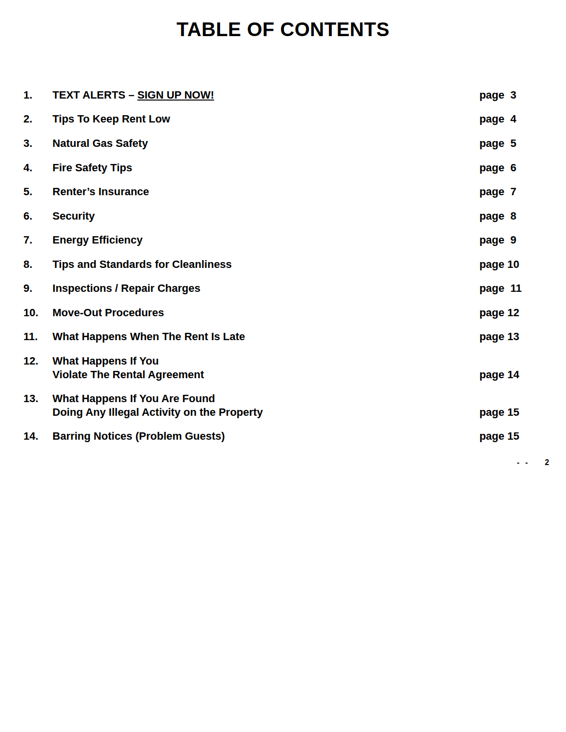TABLE OF CONTENTS
| 1. | TEXT ALERTS – SIGN UP NOW! | page 3 |
| 2. | Tips To Keep Rent Low | page 4 |
| 3. | Natural Gas Safety | page 5 |
| 4. | Fire Safety Tips | page 6 |
| 5. | Renter’s Insurance | page 7 |
| 6. | Security | page 8 |
| 7. | Energy Efficiency | page 9 |
| 8. | Tips and Standards for Cleanliness | page 10 |
| 9. | Inspections / Repair Charges | page 11 |
| 10. | Move-Out Procedures | page 12 |
| 11. | What Happens When The Rent Is Late | page 13 |
| 12. | What Happens If You Violate The Rental Agreement | page 14 |
| 13. | What Happens If You Are Found Doing Any Illegal Activity on the Property | page 15 |
| 14. | Barring Notices (Problem Guests) | page 15 |
- -2